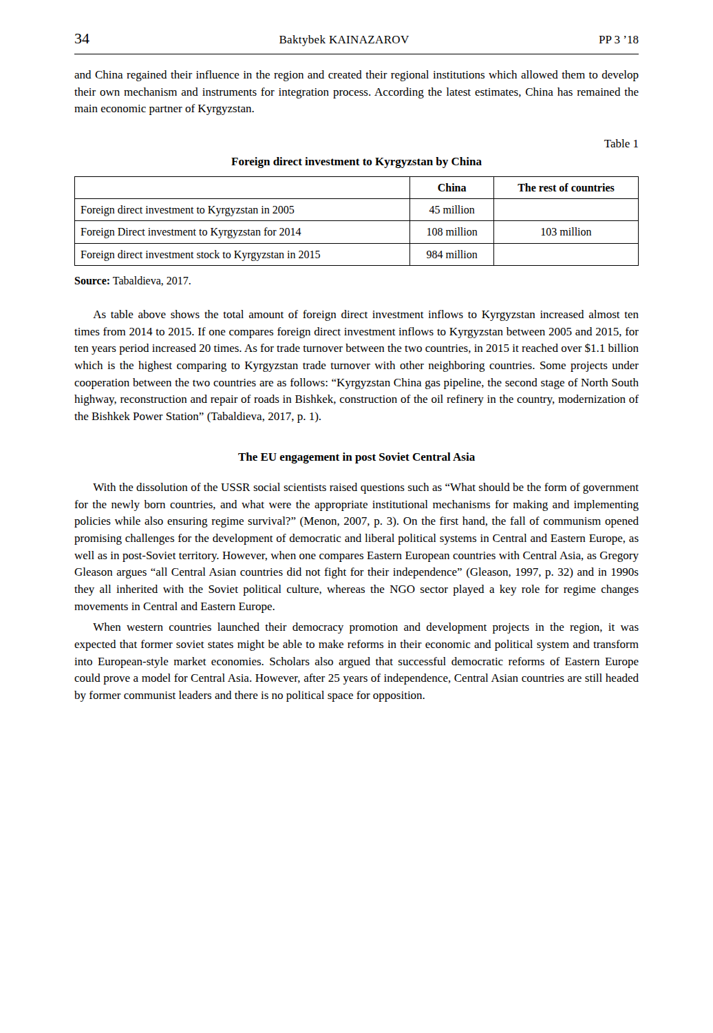34 Baktybek KAINAZAROV PP 3 ’18
and China regained their influence in the region and created their regional institutions which allowed them to develop their own mechanism and instruments for integration process. According the latest estimates, China has remained the main economic partner of Kyrgyzstan.
Table 1
Foreign direct investment to Kyrgyzstan by China
| | China | The rest of countries |
| --- | --- | --- |
| Foreign direct investment to Kyrgyzstan in 2005 | 45 million | |
| Foreign Direct investment to Kyrgyzstan for 2014 | 108 million | 103 million |
| Foreign direct investment stock to Kyrgyzstan in 2015 | 984 million | |
Source: Tabaldieva, 2017.
As table above shows the total amount of foreign direct investment inflows to Kyrgyzstan increased almost ten times from 2014 to 2015. If one compares foreign direct investment inflows to Kyrgyzstan between 2005 and 2015, for ten years period increased 20 times. As for trade turnover between the two countries, in 2015 it reached over $1.1 billion which is the highest comparing to Kyrgyzstan trade turnover with other neighboring countries. Some projects under cooperation between the two countries are as follows: “Kyrgyzstan China gas pipeline, the second stage of North South highway, reconstruction and repair of roads in Bishkek, construction of the oil refinery in the country, modernization of the Bishkek Power Station” (Tabaldieva, 2017, p. 1).
The EU engagement in post Soviet Central Asia
With the dissolution of the USSR social scientists raised questions such as “What should be the form of government for the newly born countries, and what were the appropriate institutional mechanisms for making and implementing policies while also ensuring regime survival?” (Menon, 2007, p. 3). On the first hand, the fall of communism opened promising challenges for the development of democratic and liberal political systems in Central and Eastern Europe, as well as in post-Soviet territory. However, when one compares Eastern European countries with Central Asia, as Gregory Gleason argues “all Central Asian countries did not fight for their independence” (Gleason, 1997, p. 32) and in 1990s they all inherited with the Soviet political culture, whereas the NGO sector played a key role for regime changes movements in Central and Eastern Europe.
When western countries launched their democracy promotion and development projects in the region, it was expected that former soviet states might be able to make reforms in their economic and political system and transform into European-style market economies. Scholars also argued that successful democratic reforms of Eastern Europe could prove a model for Central Asia. However, after 25 years of independence, Central Asian countries are still headed by former communist leaders and there is no political space for opposition.